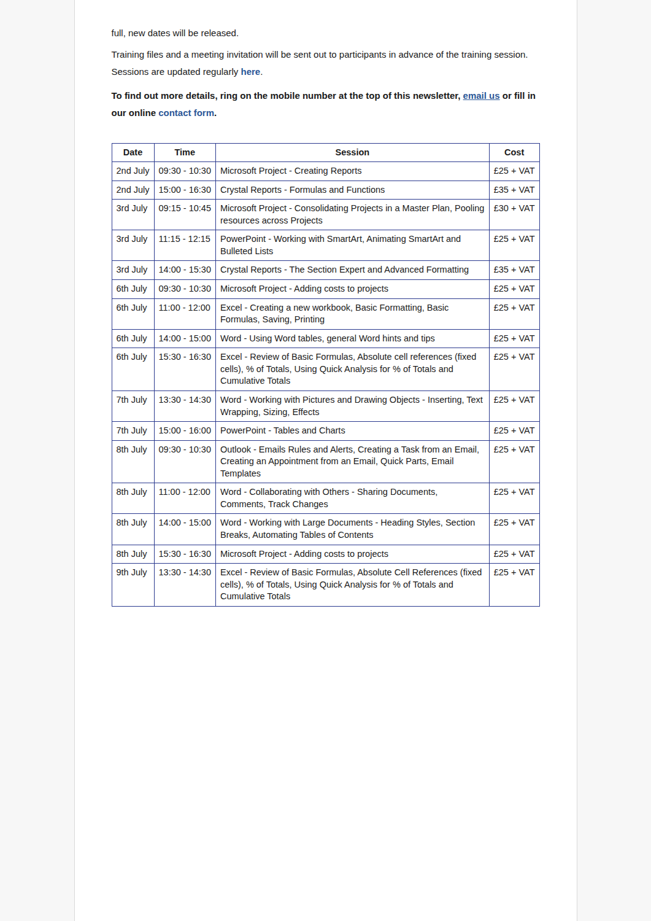full, new dates will be released.
Training files and a meeting invitation will be sent out to participants in advance of the training session. Sessions are updated regularly here.
To find out more details, ring on the mobile number at the top of this newsletter, email us or fill in our online contact form.
| Date | Time | Session | Cost |
| --- | --- | --- | --- |
| 2nd July | 09:30 - 10:30 | Microsoft Project - Creating Reports | £25 + VAT |
| 2nd July | 15:00 - 16:30 | Crystal Reports - Formulas and Functions | £35 + VAT |
| 3rd July | 09:15 - 10:45 | Microsoft Project - Consolidating Projects in a Master Plan, Pooling resources across Projects | £30 + VAT |
| 3rd July | 11:15 - 12:15 | PowerPoint - Working with SmartArt, Animating SmartArt and Bulleted Lists | £25 + VAT |
| 3rd July | 14:00 - 15:30 | Crystal Reports - The Section Expert and Advanced Formatting | £35 + VAT |
| 6th July | 09:30 - 10:30 | Microsoft Project - Adding costs to projects | £25 + VAT |
| 6th July | 11:00 - 12:00 | Excel - Creating a new workbook, Basic Formatting, Basic Formulas, Saving, Printing | £25 + VAT |
| 6th July | 14:00 - 15:00 | Word - Using Word tables, general Word hints and tips | £25 + VAT |
| 6th July | 15:30 - 16:30 | Excel - Review of Basic Formulas, Absolute cell references (fixed cells), % of Totals, Using Quick Analysis for % of Totals and Cumulative Totals | £25 + VAT |
| 7th July | 13:30 - 14:30 | Word - Working with Pictures and Drawing Objects - Inserting, Text Wrapping, Sizing, Effects | £25 + VAT |
| 7th July | 15:00 - 16:00 | PowerPoint - Tables and Charts | £25 + VAT |
| 8th July | 09:30 - 10:30 | Outlook - Emails Rules and Alerts, Creating a Task from an Email, Creating an Appointment from an Email, Quick Parts, Email Templates | £25 + VAT |
| 8th July | 11:00 - 12:00 | Word - Collaborating with Others - Sharing Documents, Comments, Track Changes | £25 + VAT |
| 8th July | 14:00 - 15:00 | Word - Working with Large Documents - Heading Styles, Section Breaks, Automating Tables of Contents | £25 + VAT |
| 8th July | 15:30 - 16:30 | Microsoft Project - Adding costs to projects | £25 + VAT |
| 9th July | 13:30 - 14:30 | Excel - Review of Basic Formulas, Absolute Cell References (fixed cells), % of Totals, Using Quick Analysis for % of Totals and Cumulative Totals | £25 + VAT |